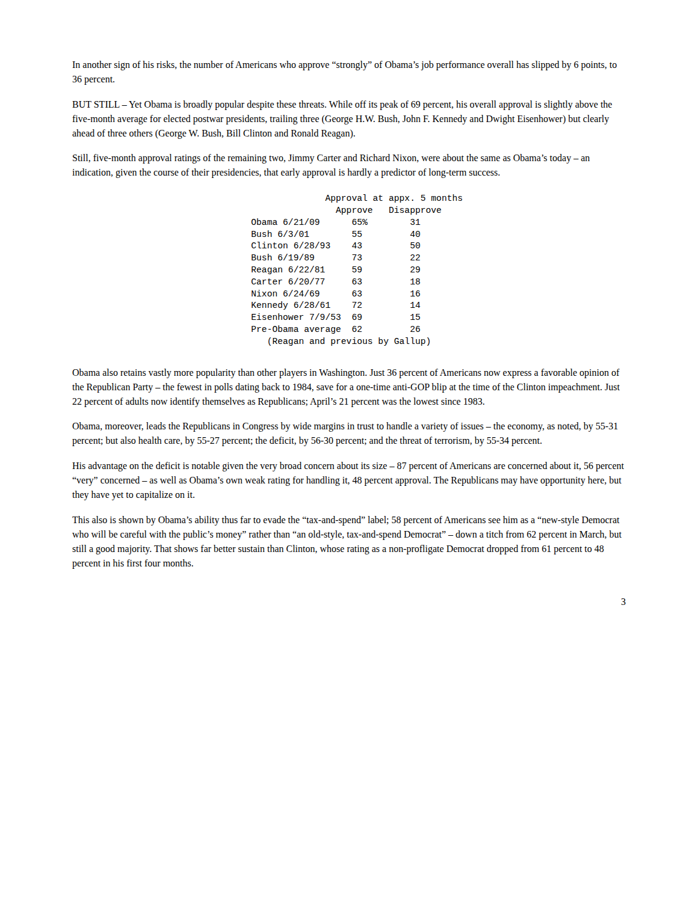In another sign of his risks, the number of Americans who approve “strongly” of Obama’s job performance overall has slipped by 6 points, to 36 percent.
BUT STILL – Yet Obama is broadly popular despite these threats. While off its peak of 69 percent, his overall approval is slightly above the five-month average for elected postwar presidents, trailing three (George H.W. Bush, John F. Kennedy and Dwight Eisenhower) but clearly ahead of three others (George W. Bush, Bill Clinton and Ronald Reagan).
Still, five-month approval ratings of the remaining two, Jimmy Carter and Richard Nixon, were about the same as Obama’s today – an indication, given the course of their presidencies, that early approval is hardly a predictor of long-term success.
Approval at appx. 5 months Approve Disapprove Obama 6/21/09 65% 31 Bush 6/3/01 55 40 Clinton 6/28/93 43 50 Bush 6/19/89 73 22 Reagan 6/22/81 59 29 Carter 6/20/77 63 18 Nixon 6/24/69 63 16 Kennedy 6/28/61 72 14 Eisenhower 7/9/53 69 15 Pre-Obama average 62 26 (Reagan and previous by Gallup)
Obama also retains vastly more popularity than other players in Washington. Just 36 percent of Americans now express a favorable opinion of the Republican Party – the fewest in polls dating back to 1984, save for a one-time anti-GOP blip at the time of the Clinton impeachment. Just 22 percent of adults now identify themselves as Republicans; April’s 21 percent was the lowest since 1983.
Obama, moreover, leads the Republicans in Congress by wide margins in trust to handle a variety of issues – the economy, as noted, by 55-31 percent; but also health care, by 55-27 percent; the deficit, by 56-30 percent; and the threat of terrorism, by 55-34 percent.
His advantage on the deficit is notable given the very broad concern about its size – 87 percent of Americans are concerned about it, 56 percent “very” concerned – as well as Obama’s own weak rating for handling it, 48 percent approval. The Republicans may have opportunity here, but they have yet to capitalize on it.
This also is shown by Obama’s ability thus far to evade the “tax-and-spend” label; 58 percent of Americans see him as a “new-style Democrat who will be careful with the public’s money” rather than “an old-style, tax-and-spend Democrat” – down a titch from 62 percent in March, but still a good majority. That shows far better sustain than Clinton, whose rating as a non-profligate Democrat dropped from 61 percent to 48 percent in his first four months.
3